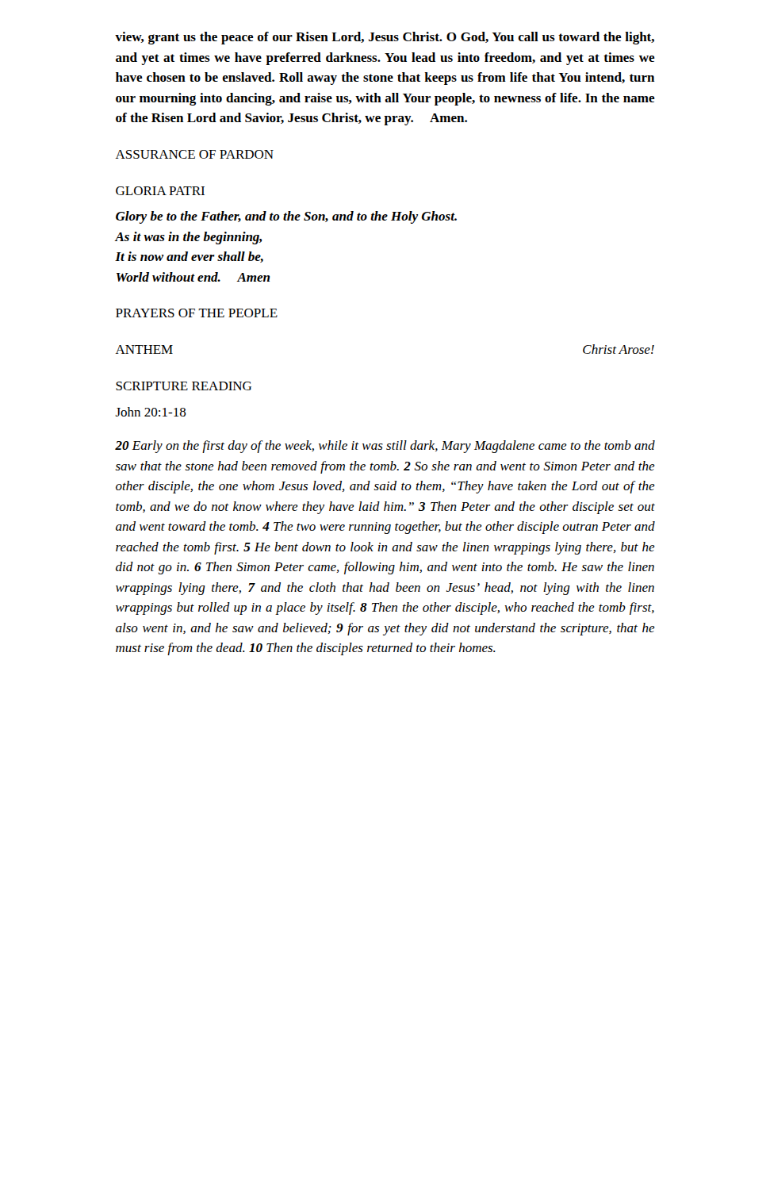view, grant us the peace of our Risen Lord, Jesus Christ. O God, You call us toward the light, and yet at times we have preferred darkness. You lead us into freedom, and yet at times we have chosen to be enslaved. Roll away the stone that keeps us from life that You intend, turn our mourning into dancing, and raise us, with all Your people, to newness of life. In the name of the Risen Lord and Savior, Jesus Christ, we pray. Amen.
ASSURANCE OF PARDON
GLORIA PATRI
Glory be to the Father, and to the Son, and to the Holy Ghost.
As it was in the beginning,
It is now and ever shall be,
World without end. Amen
PRAYERS OF THE PEOPLE
ANTHEM Christ Arose!
SCRIPTURE READING
John 20:1-18
20 Early on the first day of the week, while it was still dark, Mary Magdalene came to the tomb and saw that the stone had been removed from the tomb. 2 So she ran and went to Simon Peter and the other disciple, the one whom Jesus loved, and said to them, “They have taken the Lord out of the tomb, and we do not know where they have laid him.” 3 Then Peter and the other disciple set out and went toward the tomb. 4 The two were running together, but the other disciple outran Peter and reached the tomb first. 5 He bent down to look in and saw the linen wrappings lying there, but he did not go in. 6 Then Simon Peter came, following him, and went into the tomb. He saw the linen wrappings lying there, 7 and the cloth that had been on Jesus’ head, not lying with the linen wrappings but rolled up in a place by itself. 8 Then the other disciple, who reached the tomb first, also went in, and he saw and believed; 9 for as yet they did not understand the scripture, that he must rise from the dead. 10 Then the disciples returned to their homes.